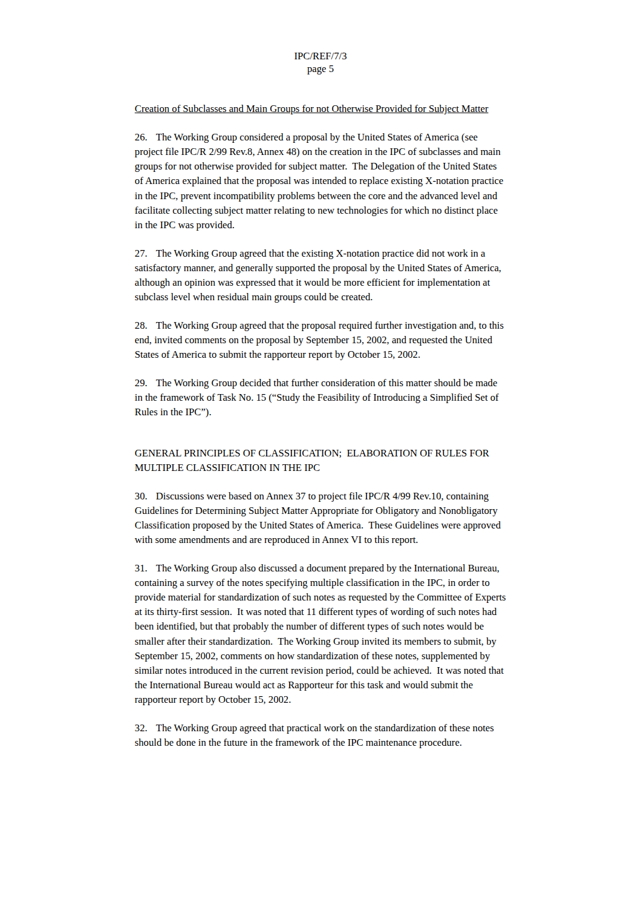IPC/REF/7/3 page 5
Creation of Subclasses and Main Groups for not Otherwise Provided for Subject Matter
26. The Working Group considered a proposal by the United States of America (see project file IPC/R 2/99 Rev.8, Annex 48) on the creation in the IPC of subclasses and main groups for not otherwise provided for subject matter. The Delegation of the United States of America explained that the proposal was intended to replace existing X-notation practice in the IPC, prevent incompatibility problems between the core and the advanced level and facilitate collecting subject matter relating to new technologies for which no distinct place in the IPC was provided.
27. The Working Group agreed that the existing X-notation practice did not work in a satisfactory manner, and generally supported the proposal by the United States of America, although an opinion was expressed that it would be more efficient for implementation at subclass level when residual main groups could be created.
28. The Working Group agreed that the proposal required further investigation and, to this end, invited comments on the proposal by September 15, 2002, and requested the United States of America to submit the rapporteur report by October 15, 2002.
29. The Working Group decided that further consideration of this matter should be made in the framework of Task No. 15 (“Study the Feasibility of Introducing a Simplified Set of Rules in the IPC”).
General Principles of Classification; Elaboration of Rules for Multiple Classification in the IPC
30. Discussions were based on Annex 37 to project file IPC/R 4/99 Rev.10, containing Guidelines for Determining Subject Matter Appropriate for Obligatory and Nonobligatory Classification proposed by the United States of America. These Guidelines were approved with some amendments and are reproduced in Annex VI to this report.
31. The Working Group also discussed a document prepared by the International Bureau, containing a survey of the notes specifying multiple classification in the IPC, in order to provide material for standardization of such notes as requested by the Committee of Experts at its thirty-first session. It was noted that 11 different types of wording of such notes had been identified, but that probably the number of different types of such notes would be smaller after their standardization. The Working Group invited its members to submit, by September 15, 2002, comments on how standardization of these notes, supplemented by similar notes introduced in the current revision period, could be achieved. It was noted that the International Bureau would act as Rapporteur for this task and would submit the rapporteur report by October 15, 2002.
32. The Working Group agreed that practical work on the standardization of these notes should be done in the future in the framework of the IPC maintenance procedure.